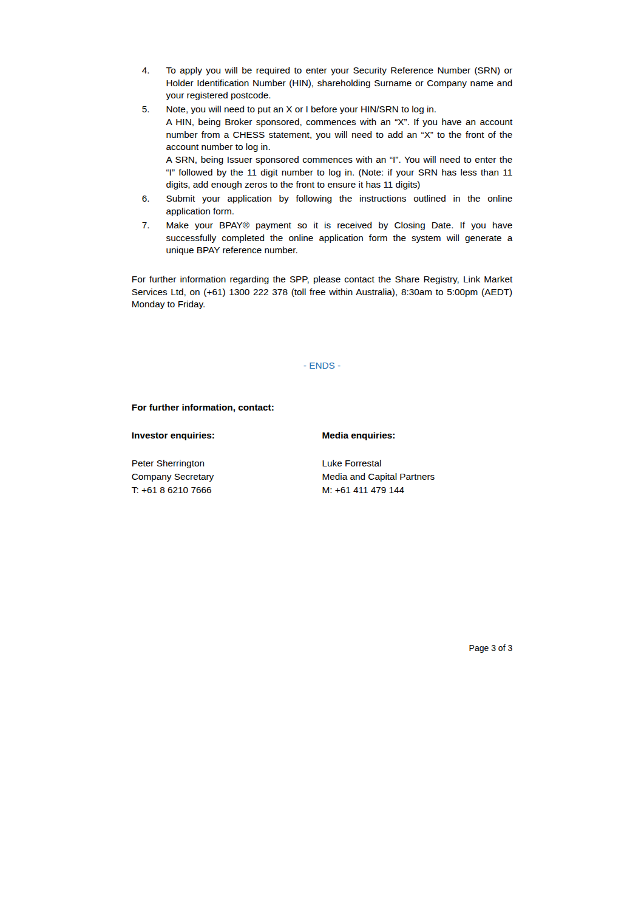To apply you will be required to enter your Security Reference Number (SRN) or Holder Identification Number (HIN), shareholding Surname or Company name and your registered postcode.
Note, you will need to put an X or I before your HIN/SRN to log in.
A HIN, being Broker sponsored, commences with an “X”. If you have an account number from a CHESS statement, you will need to add an “X” to the front of the account number to log in.
A SRN, being Issuer sponsored commences with an “I”. You will need to enter the “I” followed by the 11 digit number to log in. (Note: if your SRN has less than 11 digits, add enough zeros to the front to ensure it has 11 digits)
Submit your application by following the instructions outlined in the online application form.
Make your BPAY® payment so it is received by Closing Date. If you have successfully completed the online application form the system will generate a unique BPAY reference number.
For further information regarding the SPP, please contact the Share Registry, Link Market Services Ltd, on (+61) 1300 222 378 (toll free within Australia), 8:30am to 5:00pm (AEDT) Monday to Friday.
- ENDS -
For further information, contact:
| Investor enquiries: | Media enquiries: |
| Peter Sherrington Company Secretary T: +61 8 6210 7666 | Luke Forrestal Media and Capital Partners M: +61 411 479 144 |
Page 3 of 3